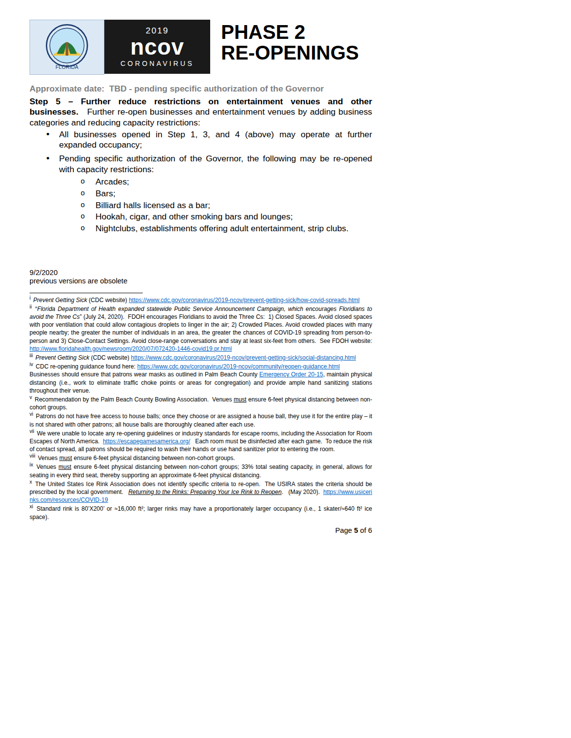2019
nCoV
CORONAVIRUS
PHASE 2
RE-OPENINGS
Approximate date: TBD - pending specific authorization of the Governor
Step 5 – Further reduce restrictions on entertainment venues and other businesses. Further re-open businesses and entertainment venues by adding business categories and reducing capacity restrictions:
All businesses opened in Step 1, 3, and 4 (above) may operate at further expanded occupancy;
Pending specific authorization of the Governor, the following may be re-opened with capacity restrictions:
Arcades;
Bars;
Billiard halls licensed as a bar;
Hookah, cigar, and other smoking bars and lounges;
Nightclubs, establishments offering adult entertainment, strip clubs.
9/2/2020
previous versions are obsolete
i Prevent Getting Sick (CDC website) https://www.cdc.gov/coronavirus/2019-ncov/prevent-getting-sick/how-covid-spreads.html
ii “Florida Department of Health expanded statewide Public Service Announcement Campaign, which encourages Floridians to avoid the Three Cs” (July 24, 2020). FDOH encourages Floridians to avoid the Three Cs: 1) Closed Spaces. Avoid closed spaces with poor ventilation that could allow contagious droplets to linger in the air; 2) Crowded Places. Avoid crowded places with many people nearby; the greater the number of individuals in an area, the greater the chances of COVID-19 spreading from person-to-person and 3) Close-Contact Settings. Avoid close-range conversations and stay at least six-feet from others. See FDOH website: http://www.floridahealth.gov/newsroom/2020/07/072420-1446-covid19.pr.html
iii Prevent Getting Sick (CDC website) https://www.cdc.gov/coronavirus/2019-ncov/prevent-getting-sick/social-distancing.html
iv CDC re-opening guidance found here: https://www.cdc.gov/coronavirus/2019-ncov/community/reopen-guidance.html
Businesses should ensure that patrons wear masks as outlined in Palm Beach County Emergency Order 20-15, maintain physical distancing (i.e., work to eliminate traffic choke points or areas for congregation) and provide ample hand sanitizing stations throughout their venue.
v Recommendation by the Palm Beach County Bowling Association. Venues must ensure 6-feet physical distancing between non-cohort groups.
vi Patrons do not have free access to house balls; once they choose or are assigned a house ball, they use it for the entire play – it is not shared with other patrons; all house balls are thoroughly cleaned after each use.
vii We were unable to locate any re-opening guidelines or industry standards for escape rooms, including the Association for Room Escapes of North America. https://escapegamesamerica.org/ Each room must be disinfected after each game. To reduce the risk of contact spread, all patrons should be required to wash their hands or use hand sanitizer prior to entering the room.
viii Venues must ensure 6-feet physical distancing between non-cohort groups.
ix Venues must ensure 6-feet physical distancing between non-cohort groups; 33% total seating capacity, in general, allows for seating in every third seat, thereby supporting an approximate 6-feet physical distancing.
x The United States Ice Rink Association does not identify specific criteria to re-open. The USIRA states the criteria should be prescribed by the local government. Returning to the Rinks: Preparing Your Ice Rink to Reopen. (May 2020). https://www.usicerinks.com/resources/COVID-19
xi Standard rink is 80’X200’ or ≈16,000 ft²; larger rinks may have a proportionately larger occupancy (i.e., 1 skater/≈640 ft² ice space).
Page 5 of 6